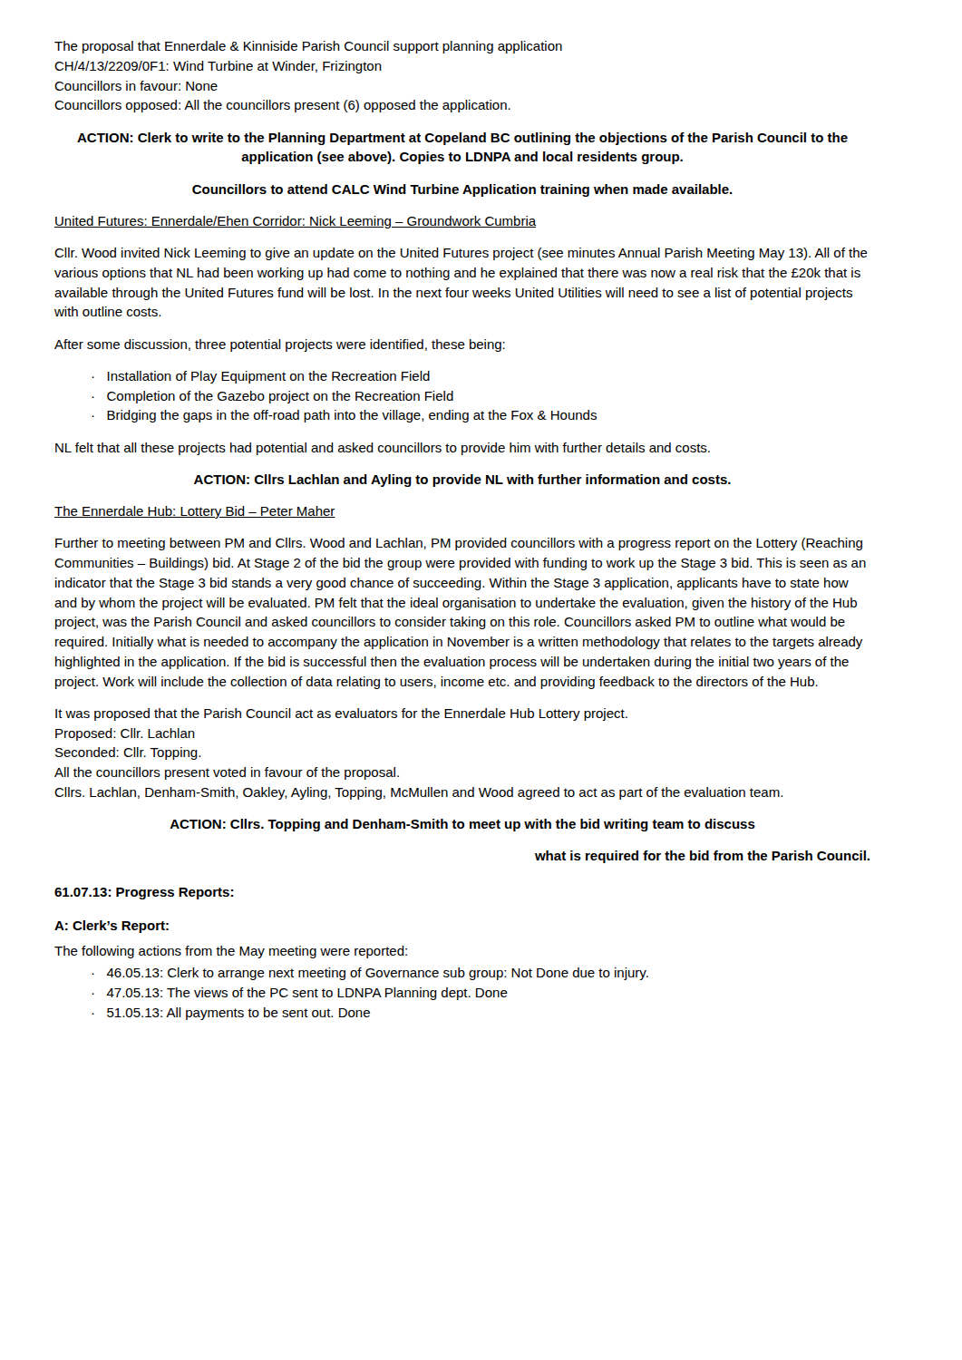The proposal that Ennerdale & Kinniside Parish Council support planning application
CH/4/13/2209/0F1: Wind Turbine at Winder, Frizington
Councillors in favour: None
Councillors opposed: All the councillors present (6) opposed the application.
ACTION: Clerk to write to the Planning Department at Copeland BC outlining the objections of the Parish Council to the application (see above). Copies to LDNPA and local residents group.
Councillors to attend CALC Wind Turbine Application training when made available.
United Futures: Ennerdale/Ehen Corridor: Nick Leeming – Groundwork Cumbria
Cllr. Wood invited Nick Leeming to give an update on the United Futures project (see minutes Annual Parish Meeting May 13). All of the various options that NL had been working up had come to nothing and he explained that there was now a real risk that the £20k that is available through the United Futures fund will be lost. In the next four weeks United Utilities will need to see a list of potential projects with outline costs.
After some discussion, three potential projects were identified, these being:
Installation of Play Equipment on the Recreation Field
Completion of the Gazebo project on the Recreation Field
Bridging the gaps in the off-road path into the village, ending at the Fox & Hounds
NL felt that all these projects had potential and asked councillors to provide him with further details and costs.
ACTION: Cllrs Lachlan and Ayling to provide NL with further information and costs.
The Ennerdale Hub: Lottery Bid – Peter Maher
Further to meeting between PM and Cllrs. Wood and Lachlan, PM provided councillors with a progress report on the Lottery (Reaching Communities – Buildings) bid. At Stage 2 of the bid the group were provided with funding to work up the Stage 3 bid. This is seen as an indicator that the Stage 3 bid stands a very good chance of succeeding. Within the Stage 3 application, applicants have to state how and by whom the project will be evaluated. PM felt that the ideal organisation to undertake the evaluation, given the history of the Hub project, was the Parish Council and asked councillors to consider taking on this role. Councillors asked PM to outline what would be required. Initially what is needed to accompany the application in November is a written methodology that relates to the targets already highlighted in the application. If the bid is successful then the evaluation process will be undertaken during the initial two years of the project. Work will include the collection of data relating to users, income etc. and providing feedback to the directors of the Hub.
It was proposed that the Parish Council act as evaluators for the Ennerdale Hub Lottery project.
Proposed: Cllr. Lachlan
Seconded: Cllr. Topping.
All the councillors present voted in favour of the proposal.
Cllrs. Lachlan, Denham-Smith, Oakley, Ayling, Topping, McMullen and Wood agreed to act as part of the evaluation team.
ACTION: Cllrs. Topping and Denham-Smith to meet up with the bid writing team to discuss
what is required for the bid from the Parish Council.
61.07.13: Progress Reports:
A: Clerk’s Report:
The following actions from the May meeting were reported:
46.05.13: Clerk to arrange next meeting of Governance sub group: Not Done due to injury.
47.05.13: The views of the PC sent to LDNPA Planning dept. Done
51.05.13: All payments to be sent out. Done